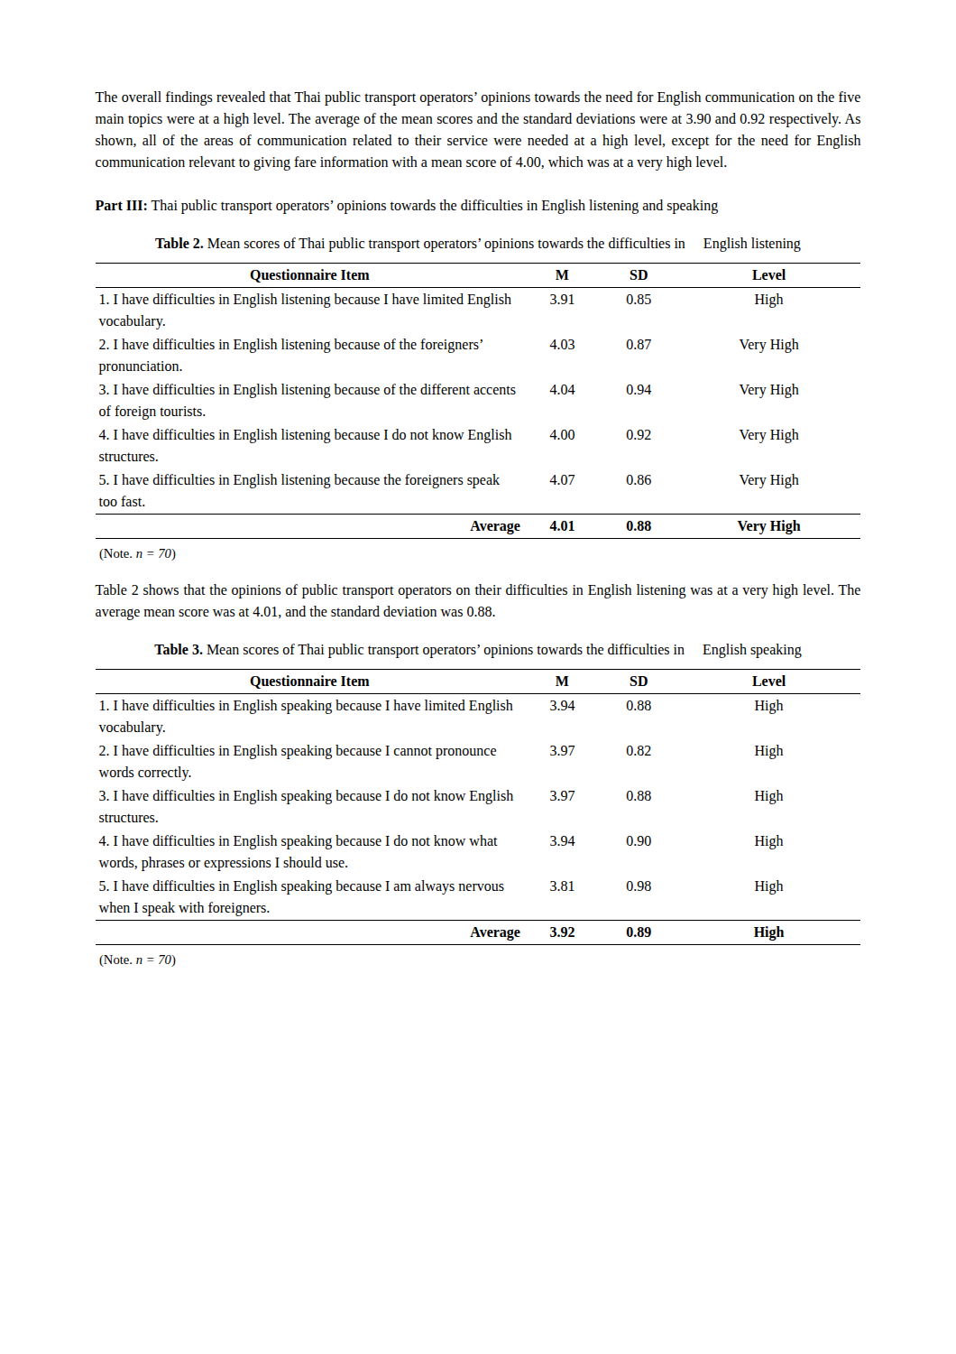The overall findings revealed that Thai public transport operators’ opinions towards the need for English communication on the five main topics were at a high level. The average of the mean scores and the standard deviations were at 3.90 and 0.92 respectively. As shown, all of the areas of communication related to their service were needed at a high level, except for the need for English communication relevant to giving fare information with a mean score of 4.00, which was at a very high level.
Part III: Thai public transport operators’ opinions towards the difficulties in English listening and speaking
Table 2. Mean scores of Thai public transport operators’ opinions towards the difficulties in English listening
| Questionnaire Item | M | SD | Level |
| --- | --- | --- | --- |
| 1. I have difficulties in English listening because I have limited English vocabulary. | 3.91 | 0.85 | High |
| 2. I have difficulties in English listening because of the foreigners’ pronunciation. | 4.03 | 0.87 | Very High |
| 3. I have difficulties in English listening because of the different accents of foreign tourists. | 4.04 | 0.94 | Very High |
| 4. I have difficulties in English listening because I do not know English structures. | 4.00 | 0.92 | Very High |
| 5. I have difficulties in English listening because the foreigners speak too fast. | 4.07 | 0.86 | Very High |
| Average | 4.01 | 0.88 | Very High |
(Note. n = 70)
Table 2 shows that the opinions of public transport operators on their difficulties in English listening was at a very high level. The average mean score was at 4.01, and the standard deviation was 0.88.
Table 3. Mean scores of Thai public transport operators’ opinions towards the difficulties in English speaking
| Questionnaire Item | M | SD | Level |
| --- | --- | --- | --- |
| 1. I have difficulties in English speaking because I have limited English vocabulary. | 3.94 | 0.88 | High |
| 2. I have difficulties in English speaking because I cannot pronounce words correctly. | 3.97 | 0.82 | High |
| 3. I have difficulties in English speaking because I do not know English structures. | 3.97 | 0.88 | High |
| 4. I have difficulties in English speaking because I do not know what words, phrases or expressions I should use. | 3.94 | 0.90 | High |
| 5. I have difficulties in English speaking because I am always nervous when I speak with foreigners. | 3.81 | 0.98 | High |
| Average | 3.92 | 0.89 | High |
(Note. n = 70)